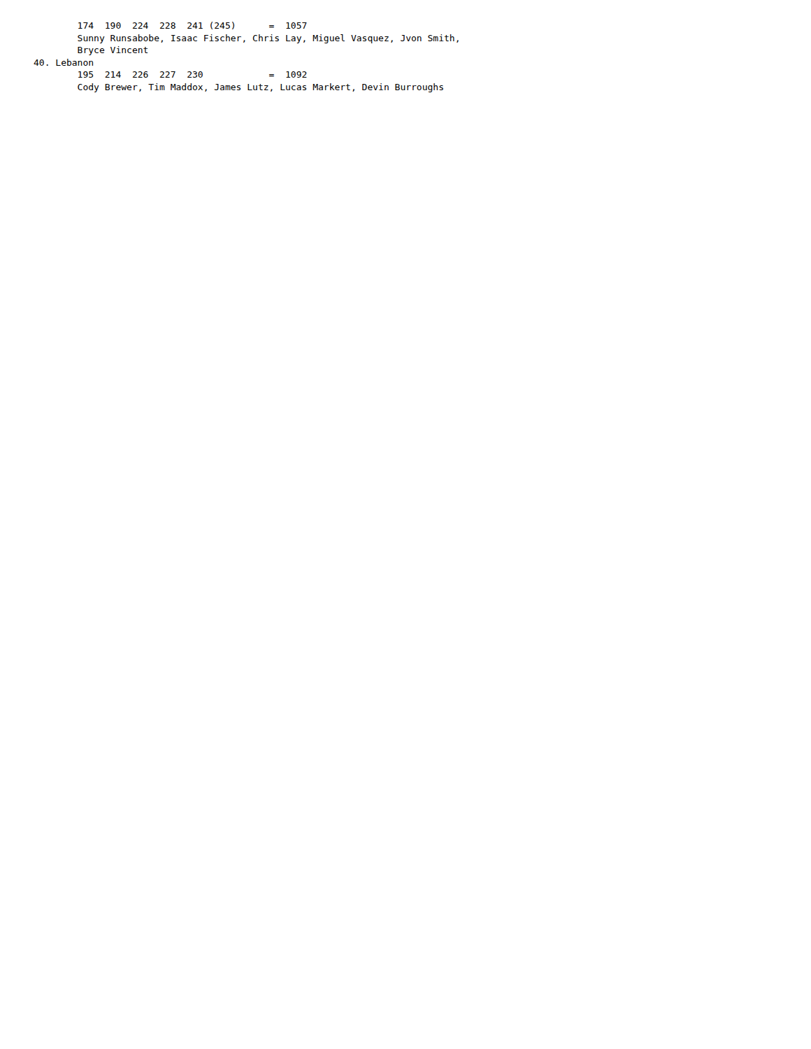174  190  224  228  241 (245)      =  1057
        Sunny Runsabobe, Isaac Fischer, Chris Lay, Miguel Vasquez, Jvon Smith,
        Bryce Vincent
40. Lebanon
        195  214  226  227  230            =  1092
        Cody Brewer, Tim Maddox, James Lutz, Lucas Markert, Devin Burroughs